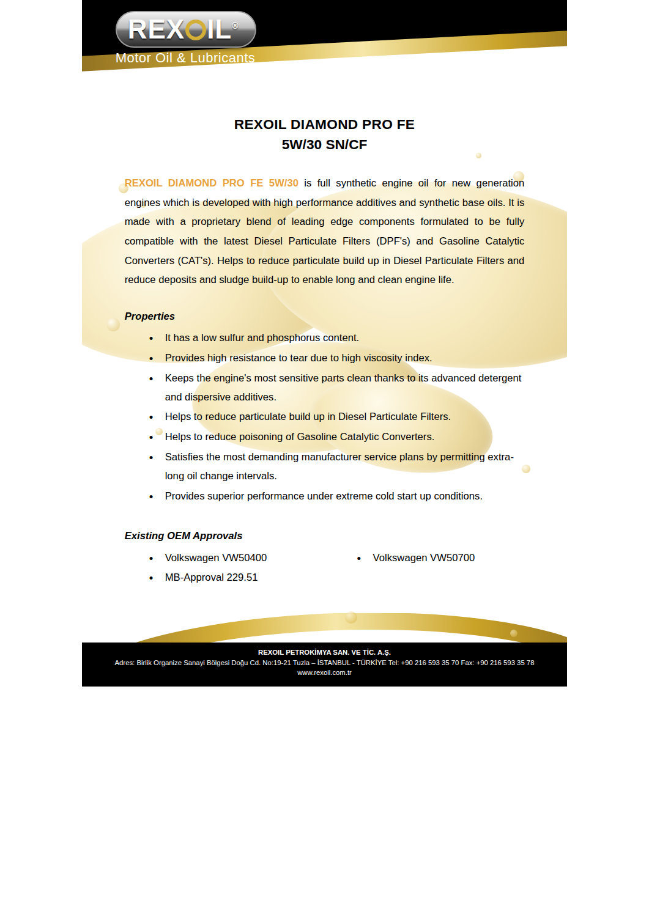REX IL®
Motor Oil & Lubricants
REXOIL DIAMOND PRO FE
5W/30 SN/CF
REXOIL DIAMOND PRO FE 5W/30 is full synthetic engine oil for new generation engines which is developed with high performance additives and synthetic base oils. It is made with a proprietary blend of leading edge components formulated to be fully compatible with the latest Diesel Particulate Filters (DPF's) and Gasoline Catalytic Converters (CAT's). Helps to reduce particulate build up in Diesel Particulate Filters and reduce deposits and sludge build-up to enable long and clean engine life.
Properties
It has a low sulfur and phosphorus content.
Provides high resistance to tear due to high viscosity index.
Keeps the engine's most sensitive parts clean thanks to its advanced detergent and dispersive additives.
Helps to reduce particulate build up in Diesel Particulate Filters.
Helps to reduce poisoning of Gasoline Catalytic Converters.
Satisfies the most demanding manufacturer service plans by permitting extra-long oil change intervals.
Provides superior performance under extreme cold start up conditions.
Existing OEM Approvals
Volkswagen VW50400
MB-Approval 229.51
Volkswagen VW50700
REXOIL PETROKİMYA SAN. VE TİC. A.Ş.
Adres: Birlik Organize Sanayi Bölgesi Doğu Cd. No:19-21 Tuzla – İSTANBUL - TÜRKİYE Tel: +90 216 593 35 70 Fax: +90 216 593 35 78
www.rexoil.com.tr